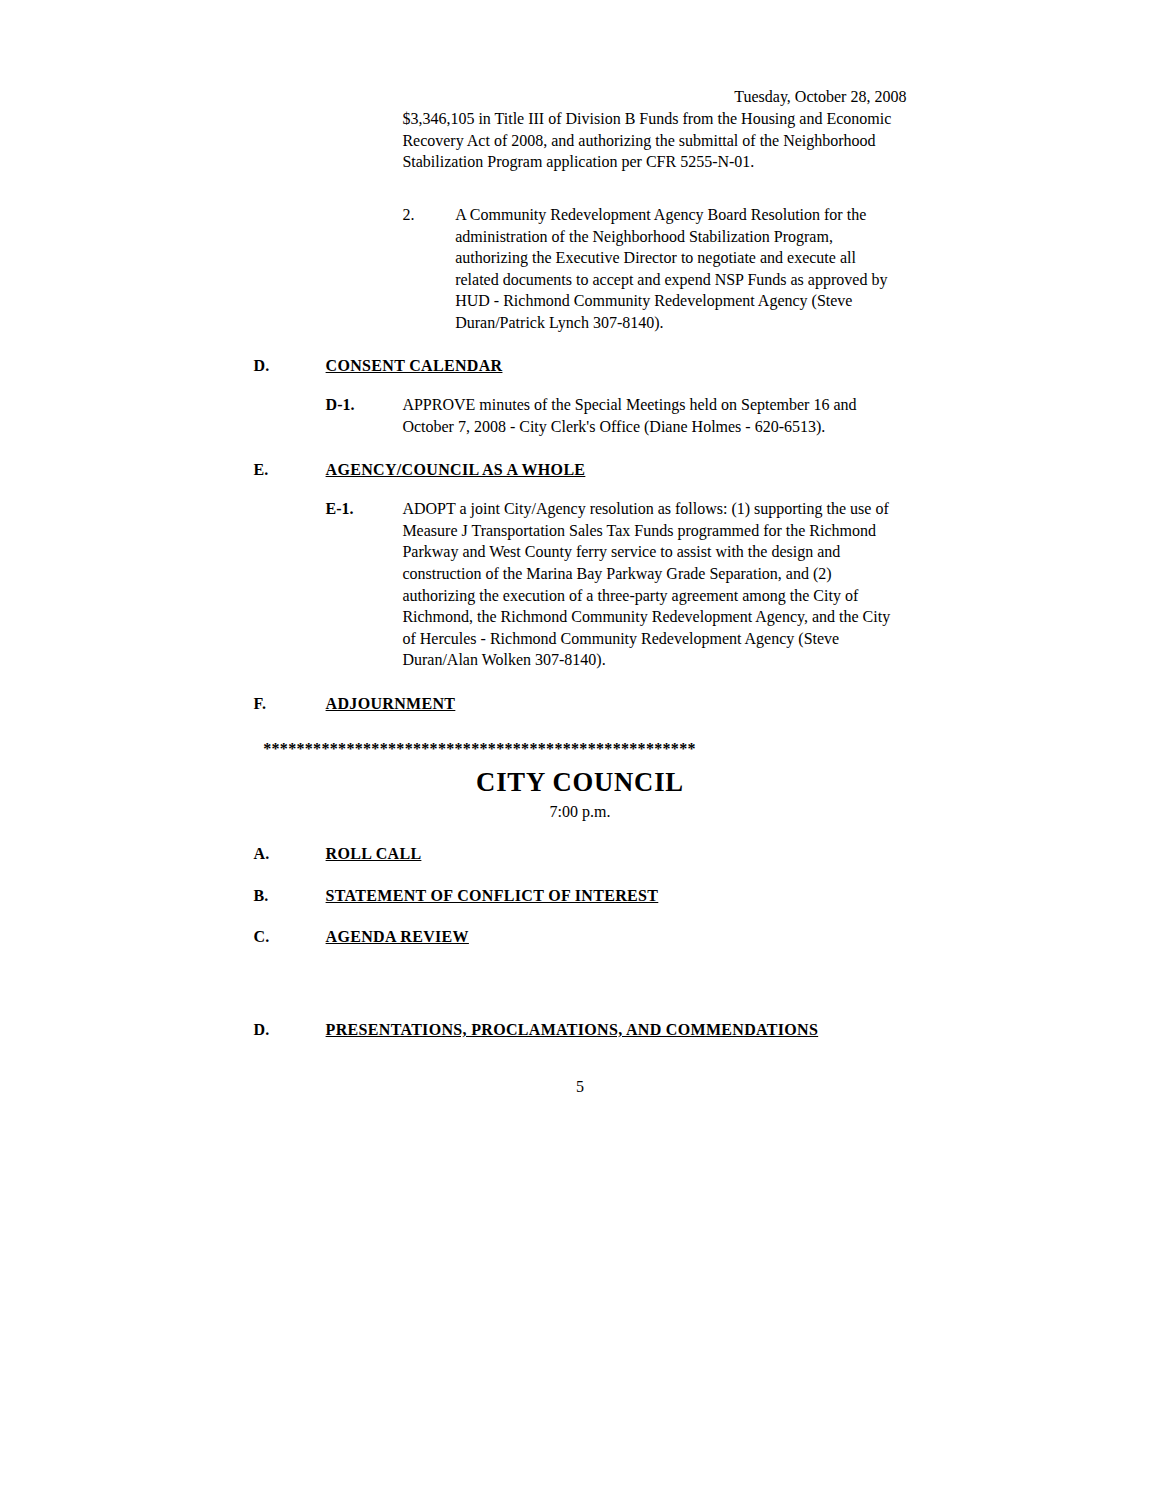Tuesday, October 28, 2008
$3,346,105 in Title III of Division B Funds from the Housing and Economic Recovery Act of 2008, and authorizing the submittal of the Neighborhood Stabilization Program application per CFR 5255-N-01.
2.
A Community Redevelopment Agency Board Resolution for the administration of the Neighborhood Stabilization Program, authorizing the Executive Director to negotiate and execute all related documents to accept and expend NSP Funds as approved by HUD - Richmond Community Redevelopment Agency (Steve Duran/Patrick Lynch 307-8140).
D. CONSENT CALENDAR
D-1.
APPROVE minutes of the Special Meetings held on September 16 and October 7, 2008 - City Clerk's Office (Diane Holmes - 620-6513).
E. AGENCY/COUNCIL AS A WHOLE
E-1.
ADOPT a joint City/Agency resolution as follows: (1) supporting the use of Measure J Transportation Sales Tax Funds programmed for the Richmond Parkway and West County ferry service to assist with the design and construction of the Marina Bay Parkway Grade Separation, and (2) authorizing the execution of a three-party agreement among the City of Richmond, the Richmond Community Redevelopment Agency, and the City of Hercules - Richmond Community Redevelopment Agency (Steve Duran/Alan Wolken 307-8140).
F. ADJOURNMENT
****************************************************
CITY COUNCIL
7:00 p.m.
A. ROLL CALL
B. STATEMENT OF CONFLICT OF INTEREST
C. AGENDA REVIEW
D. PRESENTATIONS, PROCLAMATIONS, AND COMMENDATIONS
5